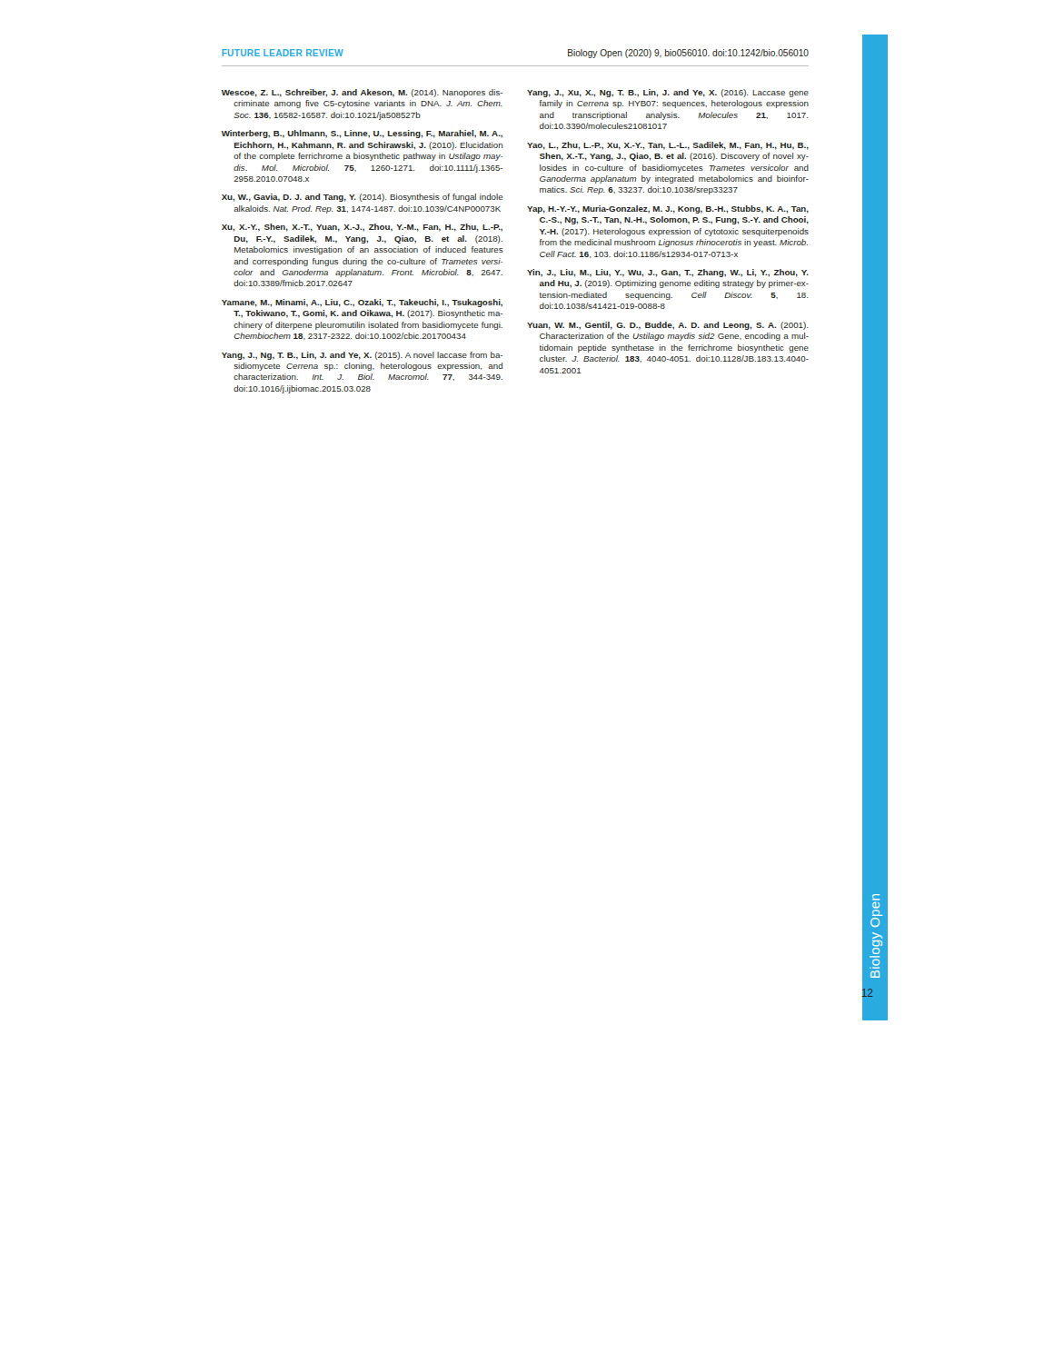Biology Open
Future Leader Review
Biology Open (2020) 9, bio056010. doi:10.1242/bio.056010
Wescoe, Z. L., Schreiber, J. and Akeson, M. (2014). Nanopores discriminate among five C5-cytosine variants in DNA. J. Am. Chem. Soc. 136, 16582-16587. doi:10.1021/ja508527b
Winterberg, B., Uhlmann, S., Linne, U., Lessing, F., Marahiel, M. A., Eichhorn, H., Kahmann, R. and Schirawski, J. (2010). Elucidation of the complete ferrichrome a biosynthetic pathway in Ustilago maydis. Mol. Microbiol. 75, 1260-1271. doi:10.1111/j.1365-2958.2010.07048.x
Xu, W., Gavia, D. J. and Tang, Y. (2014). Biosynthesis of fungal indole alkaloids. Nat. Prod. Rep. 31, 1474-1487. doi:10.1039/C4NP00073K
Xu, X.-Y., Shen, X.-T., Yuan, X.-J., Zhou, Y.-M., Fan, H., Zhu, L.-P., Du, F.-Y., Sadilek, M., Yang, J., Qiao, B. et al. (2018). Metabolomics investigation of an association of induced features and corresponding fungus during the co-culture of Trametes versicolor and Ganoderma applanatum. Front. Microbiol. 8, 2647. doi:10.3389/fmicb.2017.02647
Yamane, M., Minami, A., Liu, C., Ozaki, T., Takeuchi, I., Tsukagoshi, T., Tokiwano, T., Gomi, K. and Oikawa, H. (2017). Biosynthetic machinery of diterpene pleuromutilin isolated from basidiomycete fungi. Chembiochem 18, 2317-2322. doi:10.1002/cbic.201700434
Yang, J., Ng, T. B., Lin, J. and Ye, X. (2015). A novel laccase from basidiomycete Cerrena sp.: cloning, heterologous expression, and characterization. Int. J. Biol. Macromol. 77, 344-349. doi:10.1016/j.ijbiomac.2015.03.028
Yang, J., Xu, X., Ng, T. B., Lin, J. and Ye, X. (2016). Laccase gene family in Cerrena sp. HYB07: sequences, heterologous expression and transcriptional analysis. Molecules 21, 1017. doi:10.3390/molecules21081017
Yao, L., Zhu, L.-P., Xu, X.-Y., Tan, L.-L., Sadilek, M., Fan, H., Hu, B., Shen, X.-T., Yang, J., Qiao, B. et al. (2016). Discovery of novel xylosides in co-culture of basidiomycetes Trametes versicolor and Ganoderma applanatum by integrated metabolomics and bioinformatics. Sci. Rep. 6, 33237. doi:10.1038/srep33237
Yap, H.-Y.-Y., Muria-Gonzalez, M. J., Kong, B.-H., Stubbs, K. A., Tan, C.-S., Ng, S.-T., Tan, N.-H., Solomon, P. S., Fung, S.-Y. and Chooi, Y.-H. (2017). Heterologous expression of cytotoxic sesquiterpenoids from the medicinal mushroom Lignosus rhinocerotis in yeast. Microb. Cell Fact. 16, 103. doi:10.1186/s12934-017-0713-x
Yin, J., Liu, M., Liu, Y., Wu, J., Gan, T., Zhang, W., Li, Y., Zhou, Y. and Hu, J. (2019). Optimizing genome editing strategy by primer-extension-mediated sequencing. Cell Discov. 5, 18. doi:10.1038/s41421-019-0088-8
Yuan, W. M., Gentil, G. D., Budde, A. D. and Leong, S. A. (2001). Characterization of the Ustilago maydis sid2 Gene, encoding a multidomain peptide synthetase in the ferrichrome biosynthetic gene cluster. J. Bacteriol. 183, 4040-4051. doi:10.1128/JB.183.13.4040-4051.2001
12